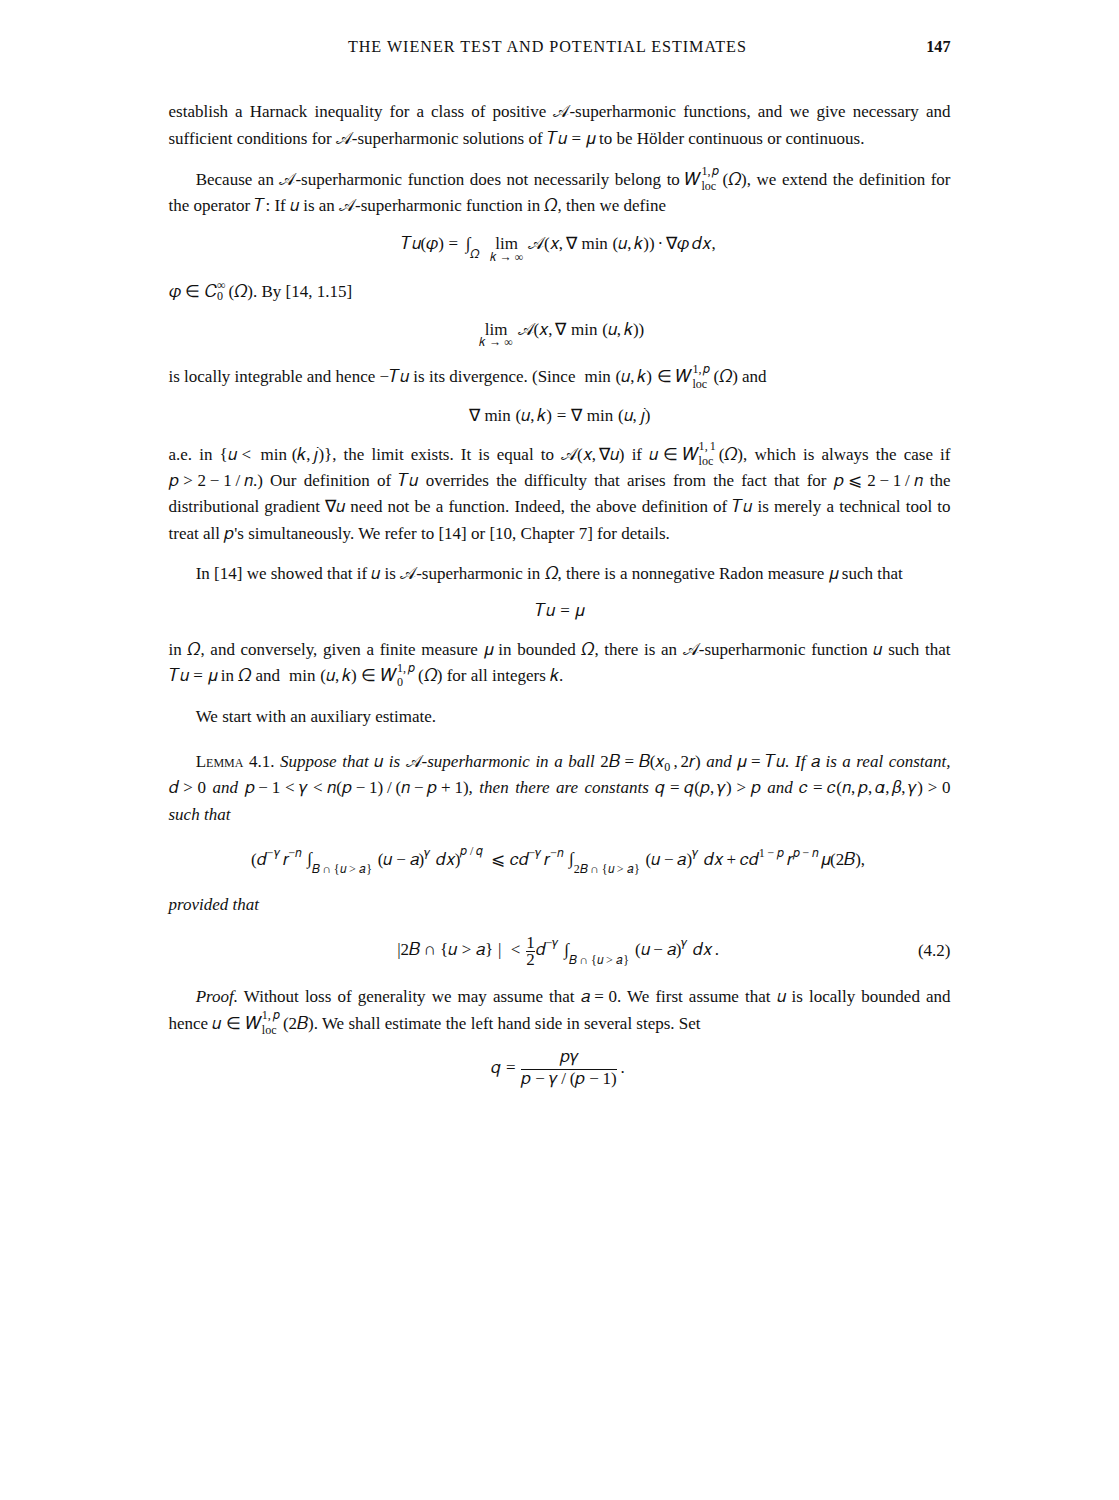THE WIENER TEST AND POTENTIAL ESTIMATES 147
establish a Harnack inequality for a class of positive 𝒜-superharmonic functions, and we give necessary and sufficient conditions for 𝒜-superharmonic solutions of Tu=μ to be Hölder continuous or continuous.
Because an 𝒜-superharmonic function does not necessarily belong to Wloc1,p(Ω), we extend the definition for the operator T: If u is an 𝒜-superharmonic function in Ω, then we define
Tu(φ) = ∫Ω limk→∞ 𝒜(x,∇min(u,k)) ·∇φ dx,
φ∈C0∞(Ω). By [14, 1.15]
limk→∞ 𝒜(x,∇min(u,k))
is locally integrable and hence −Tu is its divergence. (Since min(u,k)∈Wloc1,p(Ω) and
∇min(u,k) = ∇min(u,j)
a.e. in {u<min(k,j)}, the limit exists. It is equal to 𝒜(x,∇u) if u∈Wloc1,1(Ω), which is always the case if p>2−1/n.) Our definition of Tu overrides the difficulty that arises from the fact that for p⩽2−1/n the distributional gradient ∇u need not be a function. Indeed, the above definition of Tu is merely a technical tool to treat all p's simultaneously. We refer to [14] or [10, Chapter 7] for details.
In [14] we showed that if u is 𝒜-superharmonic in Ω, there is a nonnegative Radon measure μ such that
Tu=μ
in Ω, and conversely, given a finite measure μ in bounded Ω, there is an 𝒜-superharmonic function u such that Tu=μ in Ω and min(u,k)∈W01,p(Ω) for all integers k.
We start with an auxiliary estimate.
Lemma 4.1. Suppose that u is 𝒜-superharmonic in a ball 2B=B(x0,2r) and μ=Tu. If a is a real constant, d>0 and p−1<γ<n(p−1)/(n−p+1), then there are constants q=q(p,γ)>p and c=c(n,p,α,β,γ)>0 such that
( d−γ r−n ∫B∩{u>a} (u−a)γ dx ) p/q ⩽ c d−γ r−n ∫2B∩{u>a} (u−a)γ dx + c d1−p rp−n μ(2B),
provided that
|2B∩{u>a}| < 12 d−γ ∫B∩{u>a} (u−a)γ dx. (4.2)
Proof. Without loss of generality we may assume that a=0. We first assume that u is locally bounded and hence u∈Wloc1,p(2B). We shall estimate the left hand side in several steps. Set
q= pγ p−γ/(p−1) .